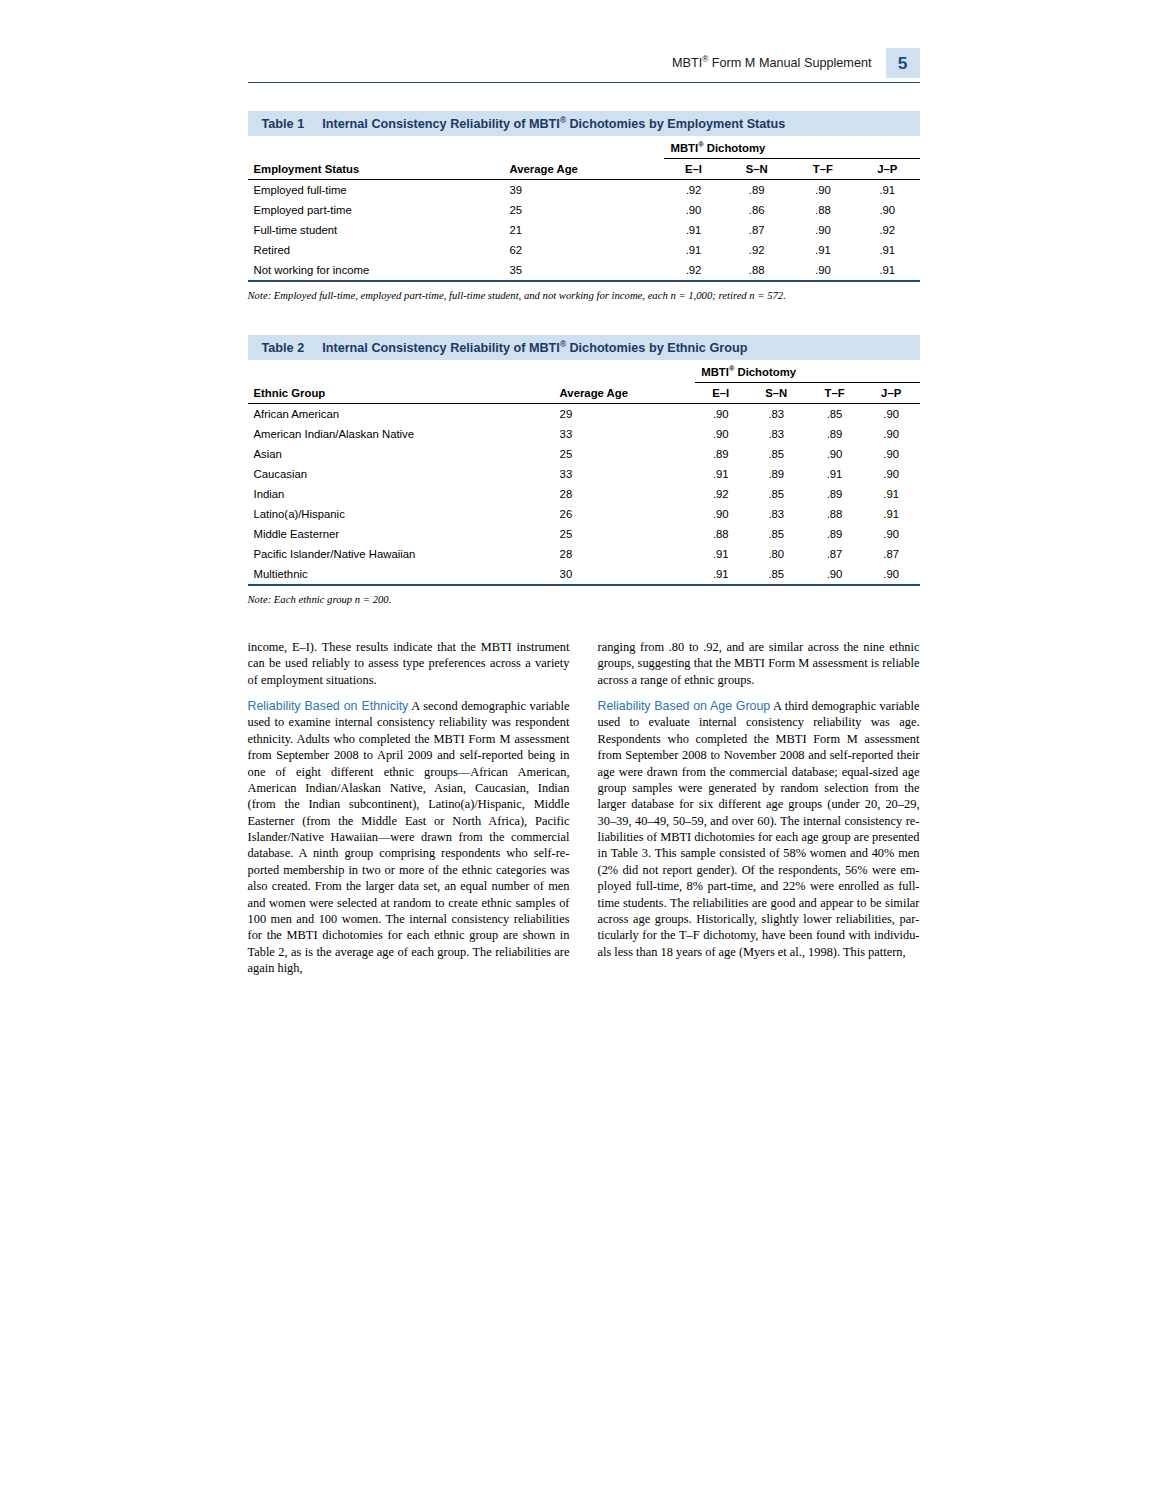MBTI® Form M Manual Supplement 5
Table 1 Internal Consistency Reliability of MBTI® Dichotomies by Employment Status
| | | MBTI ® Dichotomy |
| Employment Status | Average Age | E–I | S–N | T–F | J–P |
| Employed full-time | 39 | .92 | .89 | .90 | .91 |
| Employed part-time | 25 | .90 | .86 | .88 | .90 |
| Full-time student | 21 | .91 | .87 | .90 | .92 |
| Retired | 62 | .91 | .92 | .91 | .91 |
| Not working for income | 35 | .92 | .88 | .90 | .91 |
Note: Employed full-time, employed part-time, full-time student, and not working for income, each n = 1,000; retired n = 572.
Table 2 Internal Consistency Reliability of MBTI® Dichotomies by Ethnic Group
| | | MBTI ® Dichotomy |
| Ethnic Group | Average Age | E–I | S–N | T–F | J–P |
| African American | 29 | .90 | .83 | .85 | .90 |
| American Indian/Alaskan Native | 33 | .90 | .83 | .89 | .90 |
| Asian | 25 | .89 | .85 | .90 | .90 |
| Caucasian | 33 | .91 | .89 | .91 | .90 |
| Indian | 28 | .92 | .85 | .89 | .91 |
| Latino(a)/Hispanic | 26 | .90 | .83 | .88 | .91 |
| Middle Easterner | 25 | .88 | .85 | .89 | .90 |
| Pacific Islander/Native Hawaiian | 28 | .91 | .80 | .87 | .87 |
| Multiethnic | 30 | .91 | .85 | .90 | .90 |
Note: Each ethnic group n = 200.
income, E–I). These results indicate that the MBTI instrument can be used reliably to assess type preferences across a variety of employment situations.
Reliability Based on Ethnicity A second demographic variable used to examine internal consistency reliability was respondent ethnicity. Adults who completed the MBTI Form M assessment from September 2008 to April 2009 and self-reported being in one of eight different ethnic groups—African American, American Indian/Alaskan Native, Asian, Caucasian, Indian (from the Indian subcontinent), Latino(a)/Hispanic, Middle Easterner (from the Middle East or North Africa), Pacific Islander/Native Hawaiian—were drawn from the commercial database. A ninth group comprising respondents who self-reported membership in two or more of the ethnic categories was also created. From the larger data set, an equal number of men and women were selected at random to create ethnic samples of 100 men and 100 women. The internal consistency reliabilities for the MBTI dichotomies for each ethnic group are shown in Table 2, as is the average age of each group. The reliabilities are again high,
ranging from .80 to .92, and are similar across the nine ethnic groups, suggesting that the MBTI Form M assessment is reliable across a range of ethnic groups.
Reliability Based on Age Group A third demographic variable used to evaluate internal consistency reliability was age. Respondents who completed the MBTI Form M assessment from September 2008 to November 2008 and self-reported their age were drawn from the commercial database; equal-sized age group samples were generated by random selection from the larger database for six different age groups (under 20, 20–29, 30–39, 40–49, 50–59, and over 60). The internal consistency reliabilities of MBTI dichotomies for each age group are presented in Table 3. This sample consisted of 58% women and 40% men (2% did not report gender). Of the respondents, 56% were employed full-time, 8% part-time, and 22% were enrolled as full-time students. The reliabilities are good and appear to be similar across age groups. Historically, slightly lower reliabilities, particularly for the T–F dichotomy, have been found with individuals less than 18 years of age (Myers et al., 1998). This pattern,